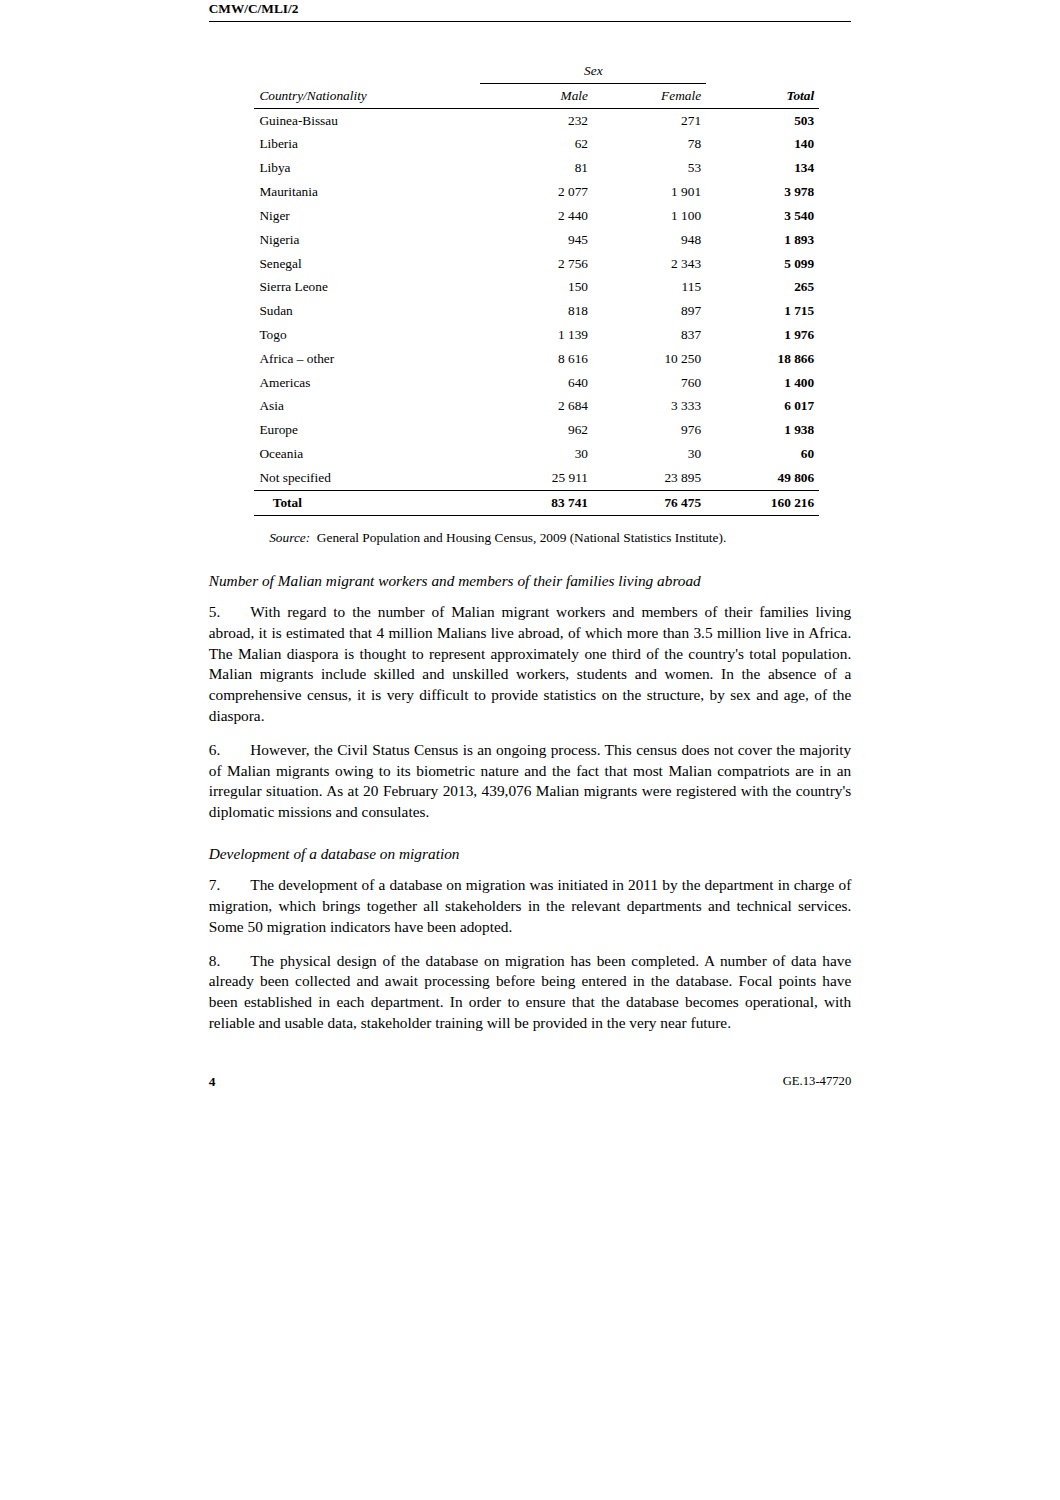CMW/C/MLI/2
| | Sex | |
| --- | --- | --- |
| Country/Nationality | Male | Female | Total |
| Guinea-Bissau | 232 | 271 | 503 |
| Liberia | 62 | 78 | 140 |
| Libya | 81 | 53 | 134 |
| Mauritania | 2 077 | 1 901 | 3 978 |
| Niger | 2 440 | 1 100 | 3 540 |
| Nigeria | 945 | 948 | 1 893 |
| Senegal | 2 756 | 2 343 | 5 099 |
| Sierra Leone | 150 | 115 | 265 |
| Sudan | 818 | 897 | 1 715 |
| Togo | 1 139 | 837 | 1 976 |
| Africa – other | 8 616 | 10 250 | 18 866 |
| Americas | 640 | 760 | 1 400 |
| Asia | 2 684 | 3 333 | 6 017 |
| Europe | 962 | 976 | 1 938 |
| Oceania | 30 | 30 | 60 |
| Not specified | 25 911 | 23 895 | 49 806 |
| Total | 83 741 | 76 475 | 160 216 |
Source: General Population and Housing Census, 2009 (National Statistics Institute).
Number of Malian migrant workers and members of their families living abroad
5. With regard to the number of Malian migrant workers and members of their families living abroad, it is estimated that 4 million Malians live abroad, of which more than 3.5 million live in Africa. The Malian diaspora is thought to represent approximately one third of the country's total population. Malian migrants include skilled and unskilled workers, students and women. In the absence of a comprehensive census, it is very difficult to provide statistics on the structure, by sex and age, of the diaspora.
6. However, the Civil Status Census is an ongoing process. This census does not cover the majority of Malian migrants owing to its biometric nature and the fact that most Malian compatriots are in an irregular situation. As at 20 February 2013, 439,076 Malian migrants were registered with the country's diplomatic missions and consulates.
Development of a database on migration
7. The development of a database on migration was initiated in 2011 by the department in charge of migration, which brings together all stakeholders in the relevant departments and technical services. Some 50 migration indicators have been adopted.
8. The physical design of the database on migration has been completed. A number of data have already been collected and await processing before being entered in the database. Focal points have been established in each department. In order to ensure that the database becomes operational, with reliable and usable data, stakeholder training will be provided in the very near future.
4 GE.13-47720